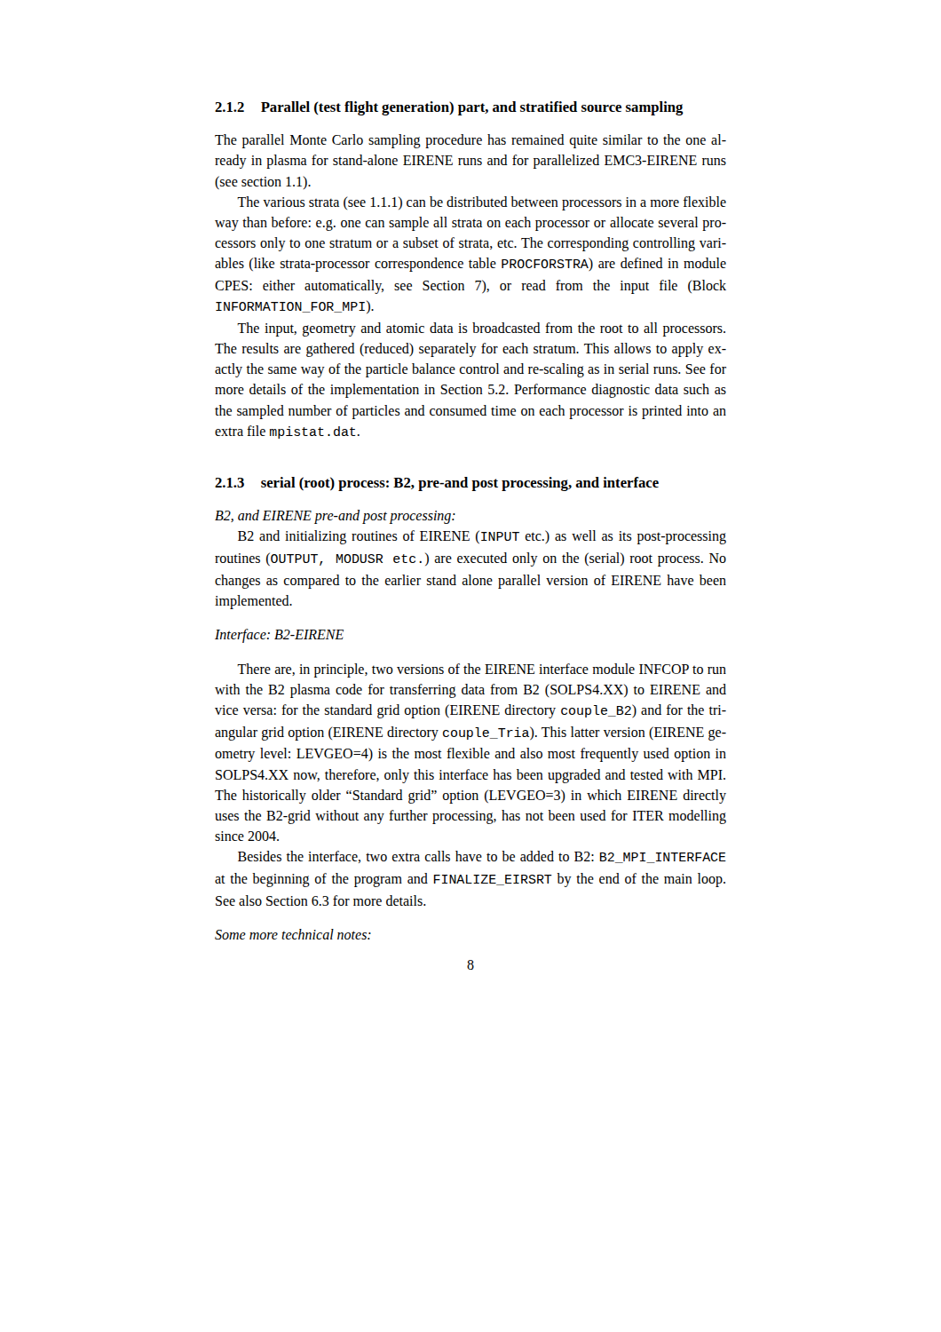2.1.2 Parallel (test flight generation) part, and stratified source sampling
The parallel Monte Carlo sampling procedure has remained quite similar to the one already in plasma for stand-alone EIRENE runs and for parallelized EMC3-EIRENE runs (see section 1.1).
The various strata (see 1.1.1) can be distributed between processors in a more flexible way than before: e.g. one can sample all strata on each processor or allocate several processors only to one stratum or a subset of strata, etc. The corresponding controlling variables (like strata-processor correspondence table PROCFORSTRA) are defined in module CPES: either automatically, see Section 7), or read from the input file (Block INFORMATION_FOR_MPI).
The input, geometry and atomic data is broadcasted from the root to all processors. The results are gathered (reduced) separately for each stratum. This allows to apply exactly the same way of the particle balance control and re-scaling as in serial runs. See for more details of the implementation in Section 5.2. Performance diagnostic data such as the sampled number of particles and consumed time on each processor is printed into an extra file mpistat.dat.
2.1.3serial (root) process: B2, pre-and post processing, and interface
B2, and EIRENE pre-and post processing:
B2 and initializing routines of EIRENE (INPUT etc.) as well as its post-processing routines (OUTPUT, MODUSR etc.) are executed only on the (serial) root process. No changes as compared to the earlier stand alone parallel version of EIRENE have been implemented.
Interface: B2-EIRENE
There are, in principle, two versions of the EIRENE interface module INFCOP to run with the B2 plasma code for transferring data from B2 (SOLPS4.XX) to EIRENE and vice versa: for the standard grid option (EIRENE directory couple_B2) and for the triangular grid option (EIRENE directory couple_Tria). This latter version (EIRENE geometry level: LEVGEO=4) is the most flexible and also most frequently used option in SOLPS4.XX now, therefore, only this interface has been upgraded and tested with MPI. The historically older “Standard grid” option (LEVGEO=3) in which EIRENE directly uses the B2-grid without any further processing, has not been used for ITER modelling since 2004.
Besides the interface, two extra calls have to be added to B2: B2_MPI_INTERFACE at the beginning of the program and FINALIZE_EIRSRT by the end of the main loop. See also Section 6.3 for more details.
Some more technical notes:
8